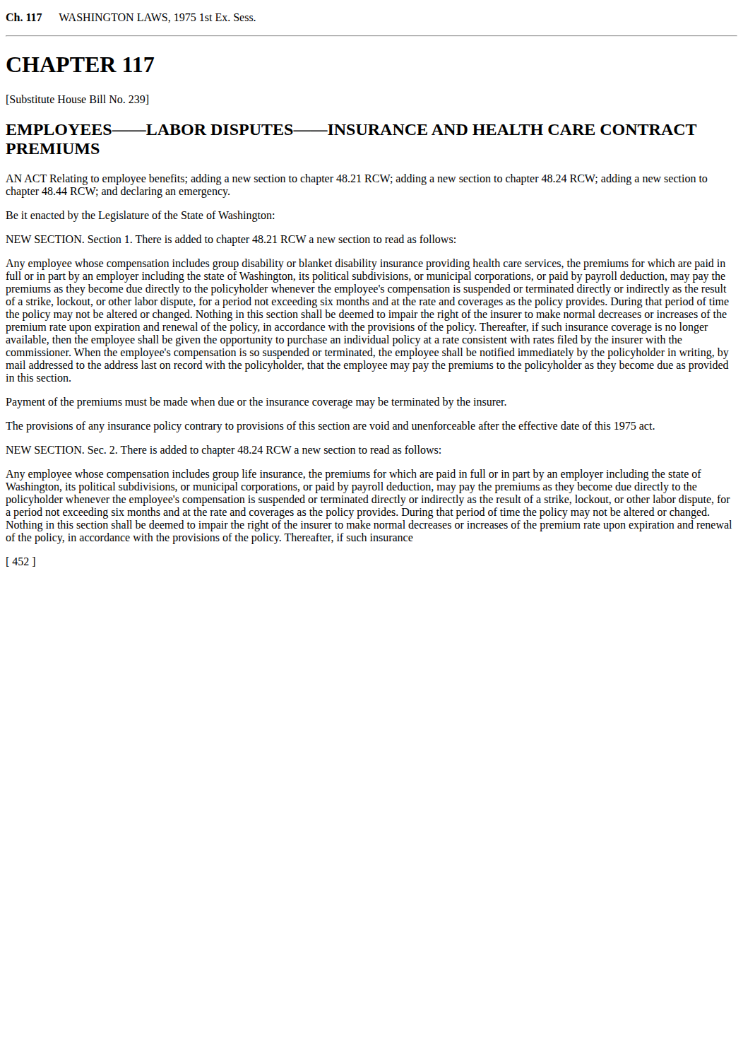Ch. 117 WASHINGTON LAWS, 1975 1st Ex. Sess.
CHAPTER 117
[Substitute House Bill No. 239]
EMPLOYEES——LABOR DISPUTES——INSURANCE AND HEALTH CARE CONTRACT PREMIUMS
AN ACT Relating to employee benefits; adding a new section to chapter 48.21 RCW; adding a new section to chapter 48.24 RCW; adding a new section to chapter 48.44 RCW; and declaring an emergency.
Be it enacted by the Legislature of the State of Washington:
NEW SECTION. Section 1. There is added to chapter 48.21 RCW a new section to read as follows:
Any employee whose compensation includes group disability or blanket disability insurance providing health care services, the premiums for which are paid in full or in part by an employer including the state of Washington, its political subdivisions, or municipal corporations, or paid by payroll deduction, may pay the premiums as they become due directly to the policyholder whenever the employee's compensation is suspended or terminated directly or indirectly as the result of a strike, lockout, or other labor dispute, for a period not exceeding six months and at the rate and coverages as the policy provides. During that period of time the policy may not be altered or changed. Nothing in this section shall be deemed to impair the right of the insurer to make normal decreases or increases of the premium rate upon expiration and renewal of the policy, in accordance with the provisions of the policy. Thereafter, if such insurance coverage is no longer available, then the employee shall be given the opportunity to purchase an individual policy at a rate consistent with rates filed by the insurer with the commissioner. When the employee's compensation is so suspended or terminated, the employee shall be notified immediately by the policyholder in writing, by mail addressed to the address last on record with the policyholder, that the employee may pay the premiums to the policyholder as they become due as provided in this section.
Payment of the premiums must be made when due or the insurance coverage may be terminated by the insurer.
The provisions of any insurance policy contrary to provisions of this section are void and unenforceable after the effective date of this 1975 act.
NEW SECTION. Sec. 2. There is added to chapter 48.24 RCW a new section to read as follows:
Any employee whose compensation includes group life insurance, the premiums for which are paid in full or in part by an employer including the state of Washington, its political subdivisions, or municipal corporations, or paid by payroll deduction, may pay the premiums as they become due directly to the policyholder whenever the employee's compensation is suspended or terminated directly or indirectly as the result of a strike, lockout, or other labor dispute, for a period not exceeding six months and at the rate and coverages as the policy provides. During that period of time the policy may not be altered or changed. Nothing in this section shall be deemed to impair the right of the insurer to make normal decreases or increases of the premium rate upon expiration and renewal of the policy, in accordance with the provisions of the policy. Thereafter, if such insurance
[ 452 ]